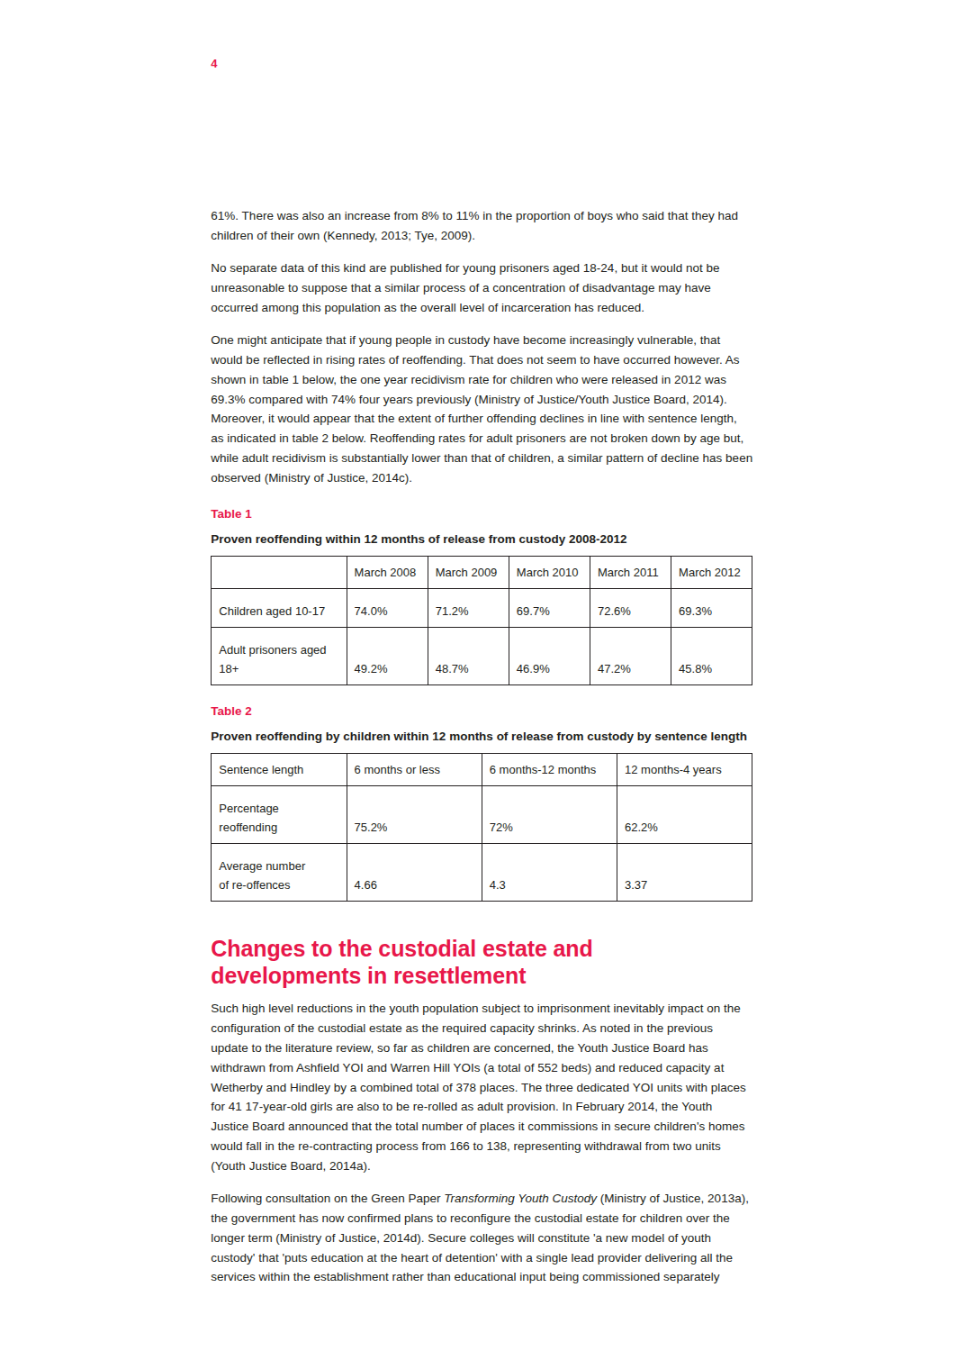4
61%. There was also an increase from 8% to 11% in the proportion of boys who said that they had children of their own (Kennedy, 2013; Tye, 2009).
No separate data of this kind are published for young prisoners aged 18-24, but it would not be unreasonable to suppose that a similar process of a concentration of disadvantage may have occurred among this population as the overall level of incarceration has reduced.
One might anticipate that if young people in custody have become increasingly vulnerable, that would be reflected in rising rates of reoffending. That does not seem to have occurred however. As shown in table 1 below, the one year recidivism rate for children who were released in 2012 was 69.3% compared with 74% four years previously (Ministry of Justice/Youth Justice Board, 2014). Moreover, it would appear that the extent of further offending declines in line with sentence length, as indicated in table 2 below. Reoffending rates for adult prisoners are not broken down by age but, while adult recidivism is substantially lower than that of children, a similar pattern of decline has been observed (Ministry of Justice, 2014c).
Table 1
Proven reoffending within 12 months of release from custody 2008-2012
| | March 2008 | March 2009 | March 2010 | March 2011 | March 2012 |
| Children aged 10-17 | 74.0% | 71.2% | 69.7% | 72.6% | 69.3% |
| Adult prisoners aged 18+ | 49.2% | 48.7% | 46.9% | 47.2% | 45.8% |
Table 2
Proven reoffending by children within 12 months of release from custody by sentence length
| Sentence length | 6 months or less | 6 months-12 months | 12 months-4 years |
| Percentage reoffending | 75.2% | 72% | 62.2% |
| Average number of re-offences | 4.66 | 4.3 | 3.37 |
Changes to the custodial estate and
developments in resettlement
Such high level reductions in the youth population subject to imprisonment inevitably impact on the configuration of the custodial estate as the required capacity shrinks. As noted in the previous update to the literature review, so far as children are concerned, the Youth Justice Board has withdrawn from Ashfield YOI and Warren Hill YOIs (a total of 552 beds) and reduced capacity at Wetherby and Hindley by a combined total of 378 places. The three dedicated YOI units with places for 41 17-year-old girls are also to be re-rolled as adult provision. In February 2014, the Youth Justice Board announced that the total number of places it commissions in secure children's homes would fall in the re-contracting process from 166 to 138, representing withdrawal from two units (Youth Justice Board, 2014a).
Following consultation on the Green Paper Transforming Youth Custody (Ministry of Justice, 2013a), the government has now confirmed plans to reconfigure the custodial estate for children over the longer term (Ministry of Justice, 2014d). Secure colleges will constitute 'a new model of youth custody' that 'puts education at the heart of detention' with a single lead provider delivering all the services within the establishment rather than educational input being commissioned separately